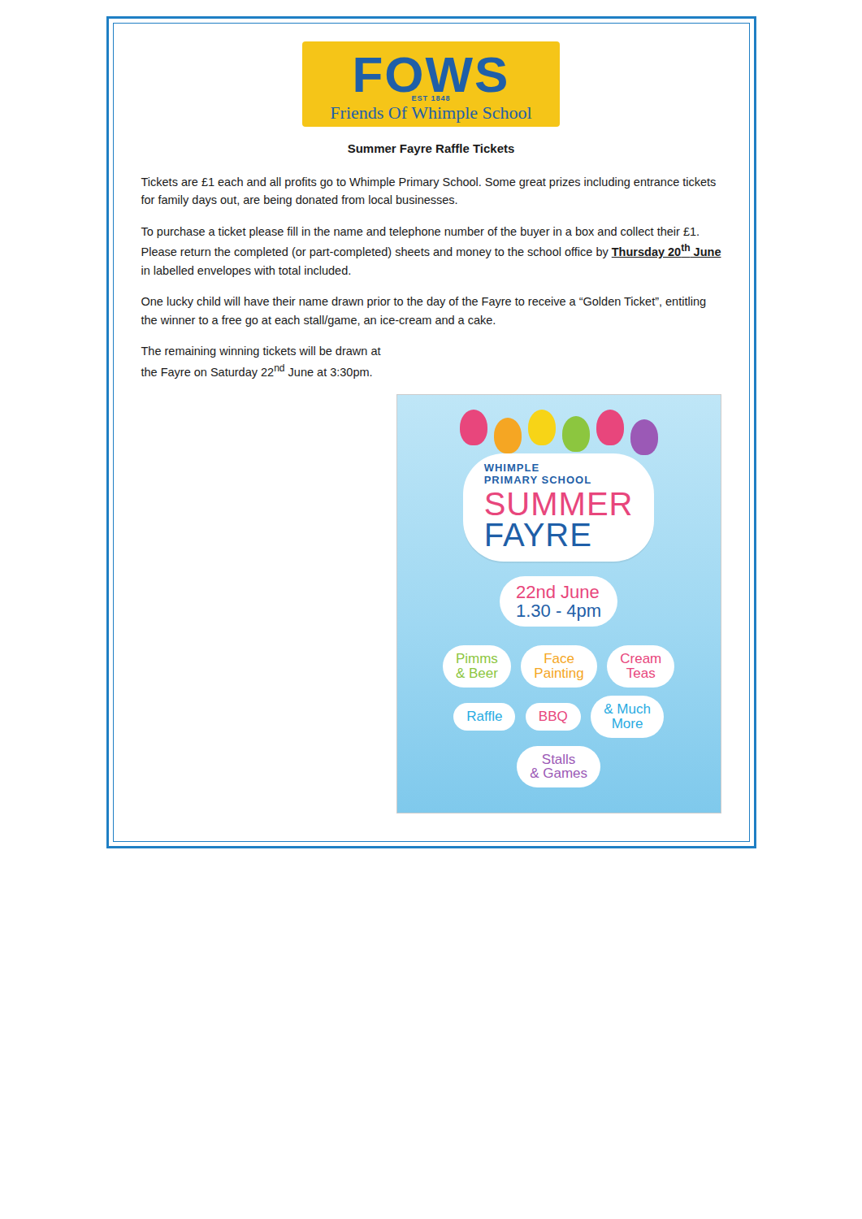FOWSEST 1848
Friends Of Whimple School
Summer Fayre Raffle Tickets
Tickets are £1 each and all profits go to Whimple Primary School. Some great prizes including entrance tickets for family days out, are being donated from local businesses.
To purchase a ticket please fill in the name and telephone number of the buyer in a box and collect their £1. Please return the completed (or part-completed) sheets and money to the school office by Thursday 20th June in labelled envelopes with total included.
One lucky child will have their name drawn prior to the day of the Fayre to receive a “Golden Ticket”, entitling the winner to a free go at each stall/game, an ice-cream and a cake.
The remaining winning tickets will be drawn at the Fayre on Saturday 22nd June at 3:30pm.
WHIMPLE
PRIMARY SCHOOL
SUMMER
FAYRE
22nd June
1.30 - 4pm
Pimms
& Beer
Face
Painting
Cream
Teas
Raffle
BBQ
& Much
More
Stalls
& Games